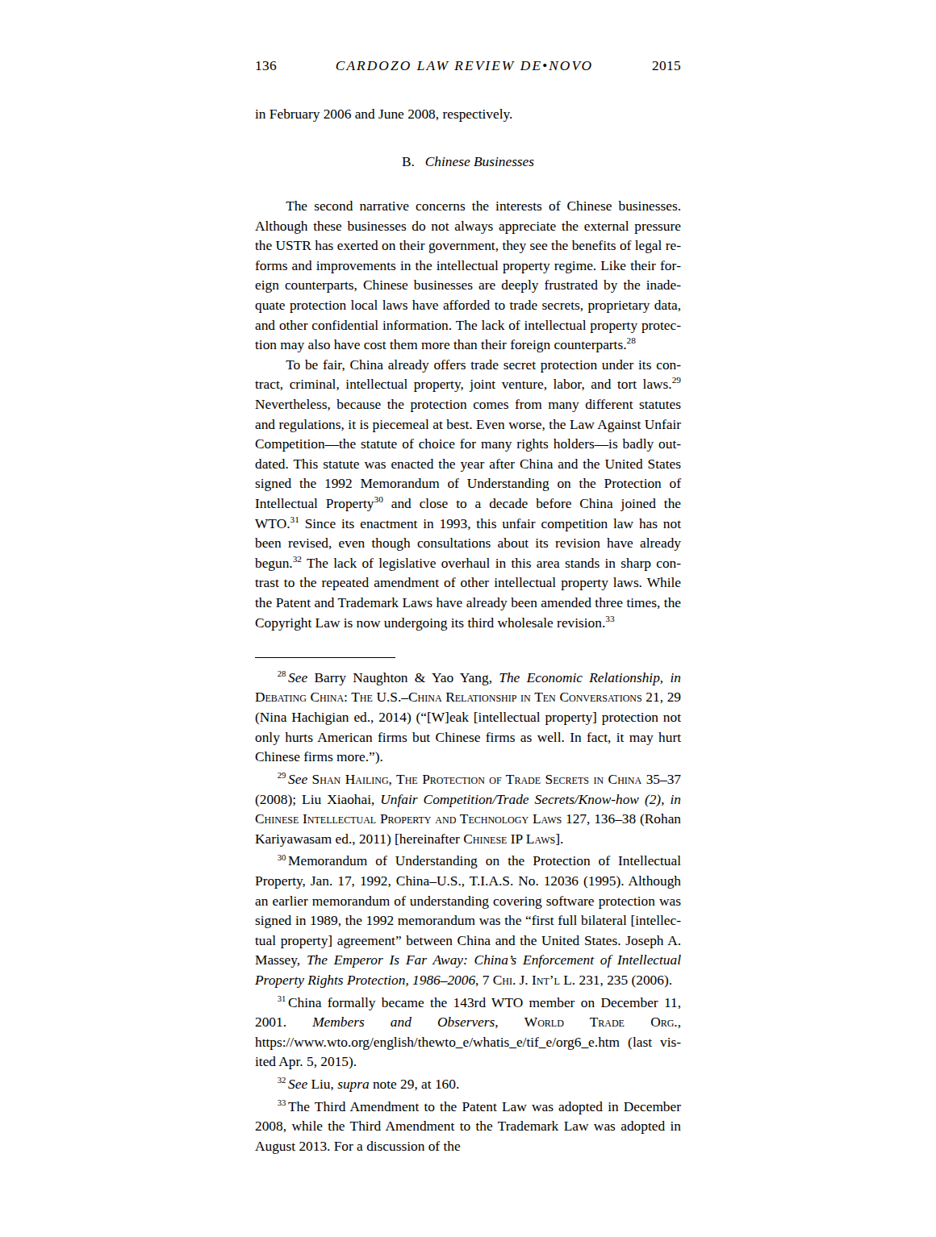136 Cardozo Law Review De•Novo 2015
in February 2006 and June 2008, respectively.
B. Chinese Businesses
The second narrative concerns the interests of Chinese businesses. Although these businesses do not always appreciate the external pressure the USTR has exerted on their government, they see the benefits of legal reforms and improvements in the intellectual property regime. Like their foreign counterparts, Chinese businesses are deeply frustrated by the inadequate protection local laws have afforded to trade secrets, proprietary data, and other confidential information. The lack of intellectual property protection may also have cost them more than their foreign counterparts.28
To be fair, China already offers trade secret protection under its contract, criminal, intellectual property, joint venture, labor, and tort laws.29 Nevertheless, because the protection comes from many different statutes and regulations, it is piecemeal at best. Even worse, the Law Against Unfair Competition—the statute of choice for many rights holders—is badly outdated. This statute was enacted the year after China and the United States signed the 1992 Memorandum of Understanding on the Protection of Intellectual Property30 and close to a decade before China joined the WTO.31 Since its enactment in 1993, this unfair competition law has not been revised, even though consultations about its revision have already begun.32 The lack of legislative overhaul in this area stands in sharp contrast to the repeated amendment of other intellectual property laws. While the Patent and Trademark Laws have already been amended three times, the Copyright Law is now undergoing its third wholesale revision.33
28See Barry Naughton & Yao Yang, The Economic Relationship, in Debating China: The U.S.–China Relationship in Ten Conversations 21, 29 (Nina Hachigian ed., 2014) (“[W]eak [intellectual property] protection not only hurts American firms but Chinese firms as well. In fact, it may hurt Chinese firms more.”).
29See Shan Hailing, The Protection of Trade Secrets in China 35–37 (2008); Liu Xiaohai, Unfair Competition/Trade Secrets/Know-how (2), in Chinese Intellectual Property and Technology Laws 127, 136–38 (Rohan Kariyawasam ed., 2011) [hereinafter Chinese IP Laws].
30Memorandum of Understanding on the Protection of Intellectual Property, Jan. 17, 1992, China–U.S., T.I.A.S. No. 12036 (1995). Although an earlier memorandum of understanding covering software protection was signed in 1989, the 1992 memorandum was the “first full bilateral [intellectual property] agreement” between China and the United States. Joseph A. Massey, The Emperor Is Far Away: China’s Enforcement of Intellectual Property Rights Protection, 1986–2006, 7 Chi. J. Int’l L. 231, 235 (2006).
31China formally became the 143rd WTO member on December 11, 2001. Members and Observers, World Trade Org., https://www.wto.org/english/thewto_e/whatis_e/tif_e/org6_e.htm (last visited Apr. 5, 2015).
32See Liu, supra note 29, at 160.
33The Third Amendment to the Patent Law was adopted in December 2008, while the Third Amendment to the Trademark Law was adopted in August 2013. For a discussion of the